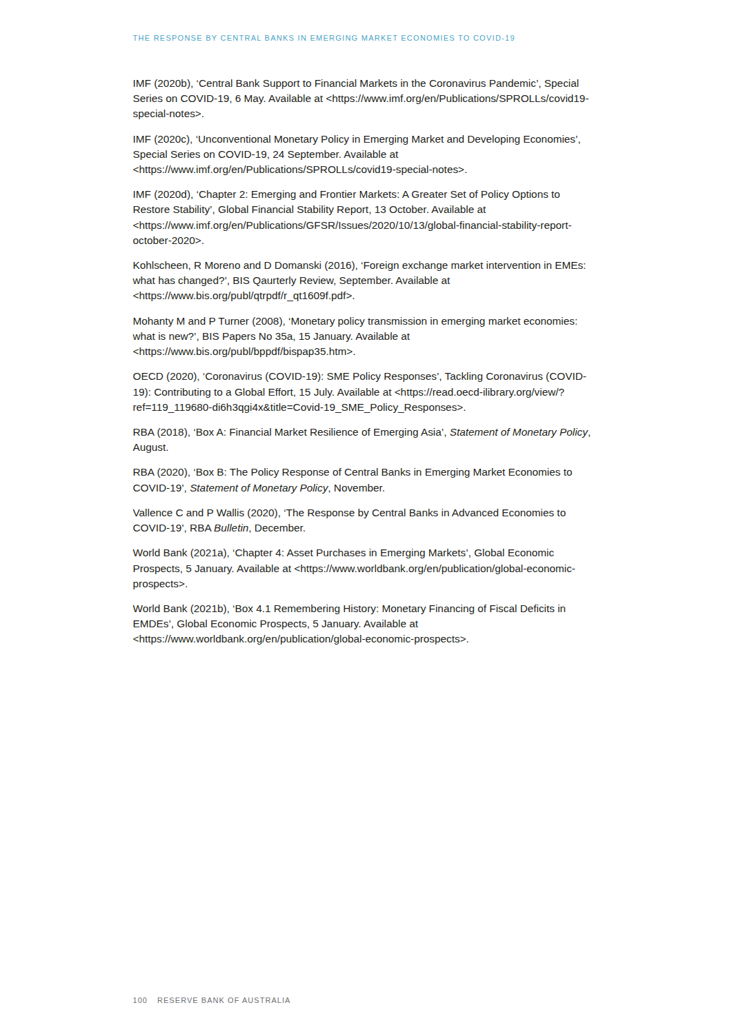The Response by Central Banks in Emerging Market Economies to COVID-19
IMF (2020b), ‘Central Bank Support to Financial Markets in the Coronavirus Pandemic’, Special Series on COVID-19, 6 May. Available at <https://www.imf.org/en/Publications/SPROLLs/covid19-special-notes>.
IMF (2020c), ‘Unconventional Monetary Policy in Emerging Market and Developing Economies’, Special Series on COVID-19, 24 September. Available at <https://www.imf.org/en/Publications/SPROLLs/covid19-special-notes>.
IMF (2020d), ‘Chapter 2: Emerging and Frontier Markets: A Greater Set of Policy Options to Restore Stability’, Global Financial Stability Report, 13 October. Available at <https://www.imf.org/en/Publications/GFSR/Issues/2020/10/13/global-financial-stability-report-october-2020>.
Kohlscheen, R Moreno and D Domanski (2016), ‘Foreign exchange market intervention in EMEs: what has changed?’, BIS Qaurterly Review, September. Available at <https://www.bis.org/publ/qtrpdf/r_qt1609f.pdf>.
Mohanty M and P Turner (2008), ‘Monetary policy transmission in emerging market economies: what is new?’, BIS Papers No 35a, 15 January. Available at <https://www.bis.org/publ/bppdf/bispap35.htm>.
OECD (2020), ‘Coronavirus (COVID-19): SME Policy Responses’, Tackling Coronavirus (COVID-19): Contributing to a Global Effort, 15 July. Available at <https://read.oecd-ilibrary.org/view/?ref=119_119680-di6h3qgi4x&title=Covid-19_SME_Policy_Responses>.
RBA (2018), ‘Box A: Financial Market Resilience of Emerging Asia’, Statement of Monetary Policy, August.
RBA (2020), ‘Box B: The Policy Response of Central Banks in Emerging Market Economies to COVID-19’, Statement of Monetary Policy, November.
Vallence C and P Wallis (2020), ‘The Response by Central Banks in Advanced Economies to COVID-19’, RBA Bulletin, December.
World Bank (2021a), ‘Chapter 4: Asset Purchases in Emerging Markets’, Global Economic Prospects, 5 January. Available at <https://www.worldbank.org/en/publication/global-economic-prospects>.
World Bank (2021b), ‘Box 4.1 Remembering History: Monetary Financing of Fiscal Deficits in EMDEs’, Global Economic Prospects, 5 January. Available at <https://www.worldbank.org/en/publication/global-economic-prospects>.
100 Reserve Bank of Australia